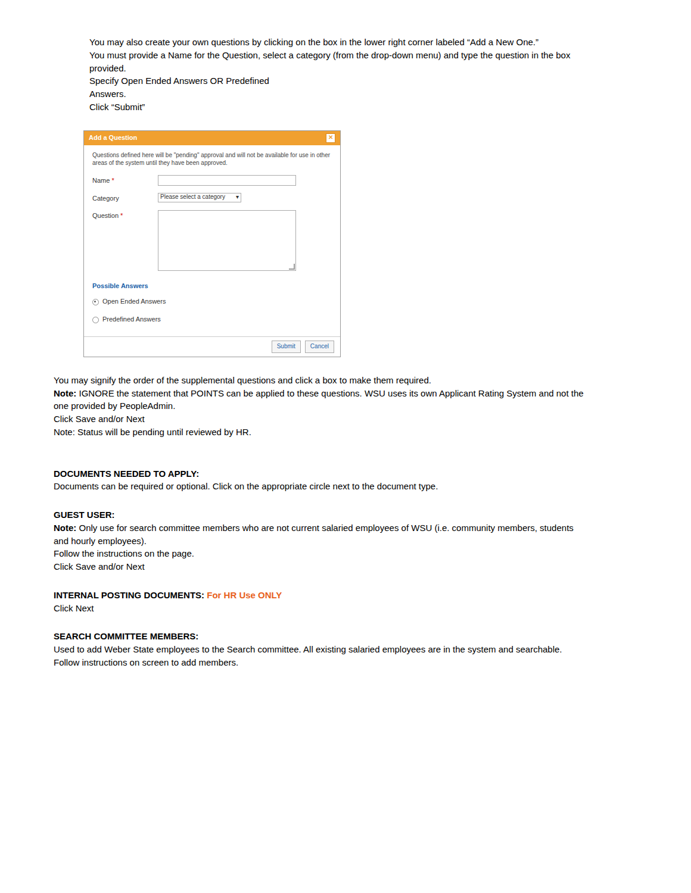You may also create your own questions by clicking on the box in the lower right corner labeled “Add a New One.”
You must provide a Name for the Question, select a category (from the drop-down menu) and type the question in the box provided.
Specify Open Ended Answers OR Predefined
Answers.
Click “Submit”
Add a Question ✕
Questions defined here will be "pending" approval and will not be available for use in other areas of the system until they have been approved.
Name *
Category
Please select a category▾
Question *
Possible Answers
Open Ended Answers
Predefined Answers
Submit Cancel
You may signify the order of the supplemental questions and click a box to make them required.
Note: IGNORE the statement that POINTS can be applied to these questions. WSU uses its own Applicant Rating System and not the one provided by PeopleAdmin.
Click Save and/or Next
Note: Status will be pending until reviewed by HR.
DOCUMENTS NEEDED TO APPLY:
Documents can be required or optional. Click on the appropriate circle next to the document type.
GUEST USER:
Note: Only use for search committee members who are not current salaried employees of WSU (i.e. community members, students and hourly employees).
Follow the instructions on the page.
Click Save and/or Next
INTERNAL POSTING DOCUMENTS: For HR Use ONLY
Click Next
SEARCH COMMITTEE MEMBERS:
Used to add Weber State employees to the Search committee. All existing salaried employees are in the system and searchable. Follow instructions on screen to add members.